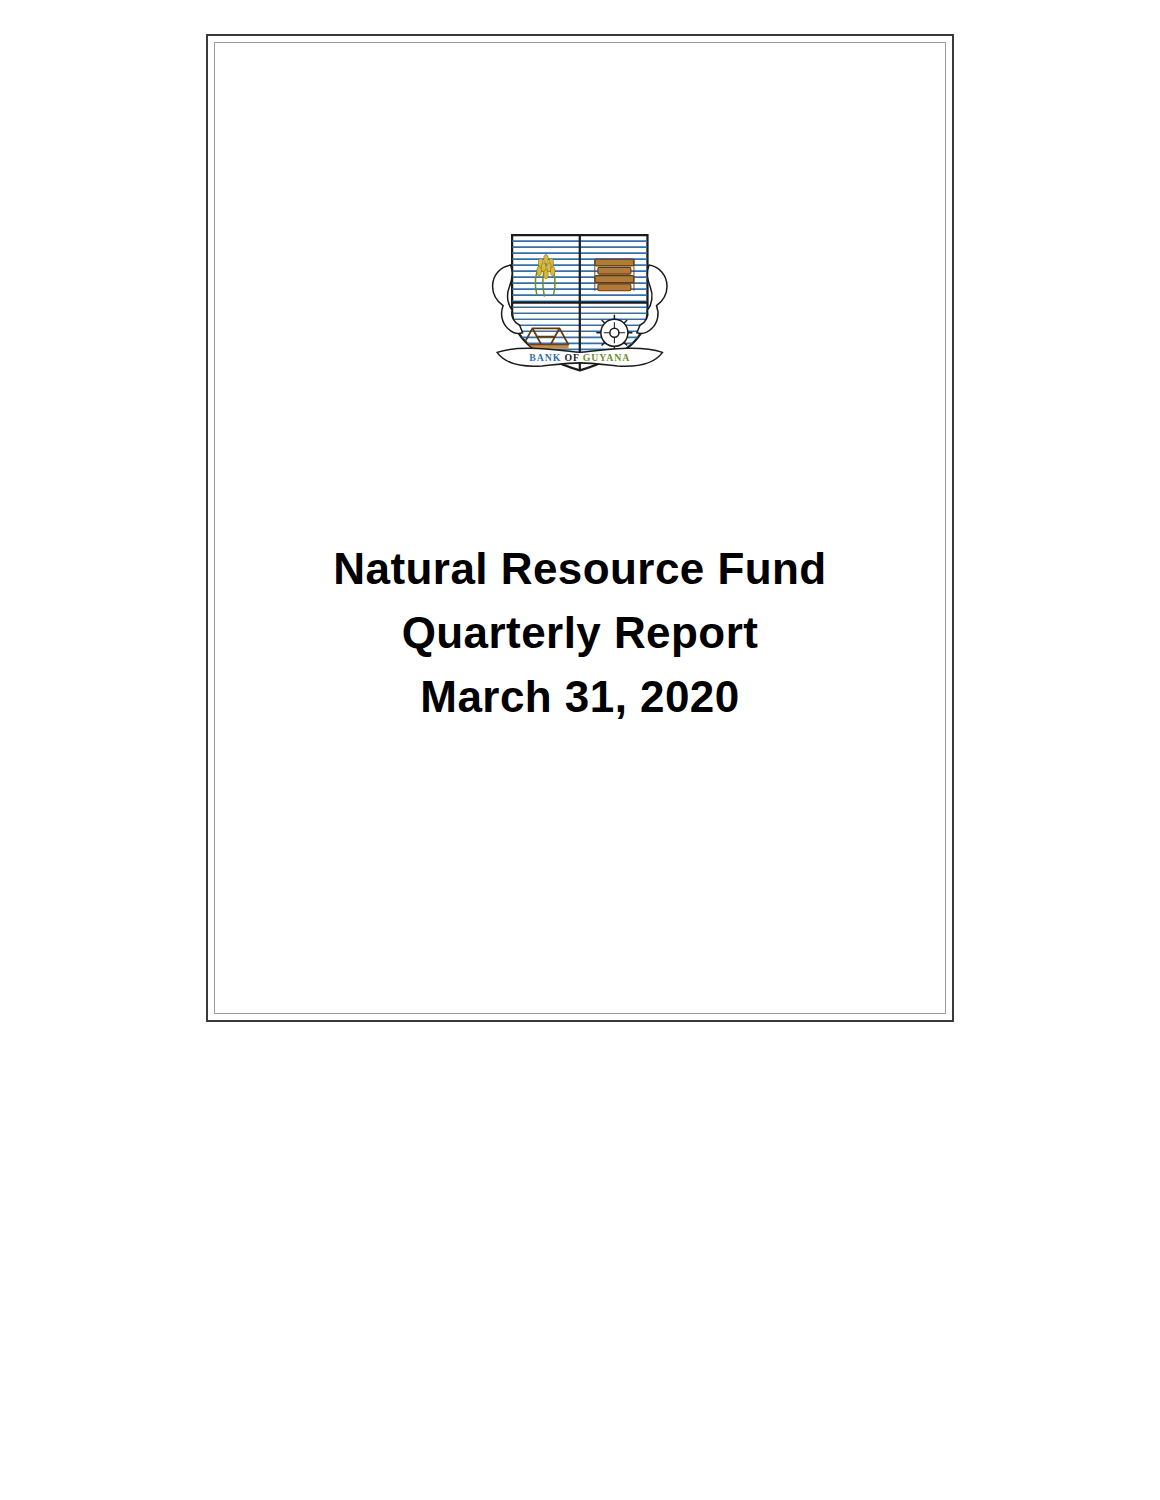BANK OF GUYANA
Natural Resource Fund
Quarterly Report
March 31, 2020